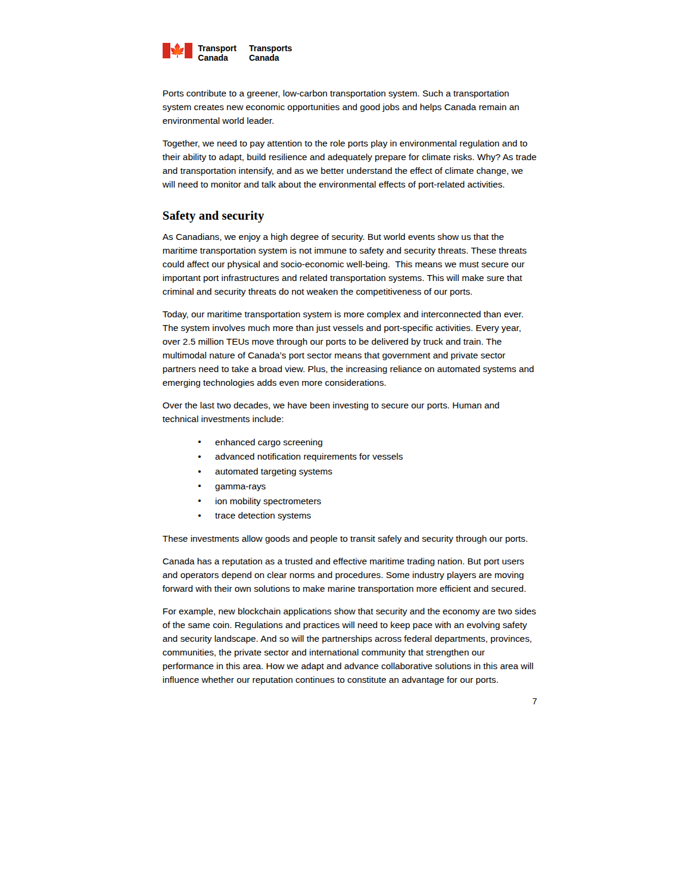🍁
Transport Canada
Transports Canada
Ports contribute to a greener, low-carbon transportation system. Such a transportation system creates new economic opportunities and good jobs and helps Canada remain an environmental world leader.
Together, we need to pay attention to the role ports play in environmental regulation and to their ability to adapt, build resilience and adequately prepare for climate risks. Why? As trade and transportation intensify, and as we better understand the effect of climate change, we will need to monitor and talk about the environmental effects of port-related activities.
Safety and security
As Canadians, we enjoy a high degree of security. But world events show us that the maritime transportation system is not immune to safety and security threats. These threats could affect our physical and socio-economic well-being. This means we must secure our important port infrastructures and related transportation systems. This will make sure that criminal and security threats do not weaken the competitiveness of our ports.
Today, our maritime transportation system is more complex and interconnected than ever. The system involves much more than just vessels and port-specific activities. Every year, over 2.5 million TEUs move through our ports to be delivered by truck and train. The multimodal nature of Canada’s port sector means that government and private sector partners need to take a broad view. Plus, the increasing reliance on automated systems and emerging technologies adds even more considerations.
Over the last two decades, we have been investing to secure our ports. Human and technical investments include:
enhanced cargo screening
advanced notification requirements for vessels
automated targeting systems
gamma-rays
ion mobility spectrometers
trace detection systems
These investments allow goods and people to transit safely and security through our ports.
Canada has a reputation as a trusted and effective maritime trading nation. But port users and operators depend on clear norms and procedures. Some industry players are moving forward with their own solutions to make marine transportation more efficient and secured.
For example, new blockchain applications show that security and the economy are two sides of the same coin. Regulations and practices will need to keep pace with an evolving safety and security landscape. And so will the partnerships across federal departments, provinces, communities, the private sector and international community that strengthen our performance in this area. How we adapt and advance collaborative solutions in this area will influence whether our reputation continues to constitute an advantage for our ports.
7